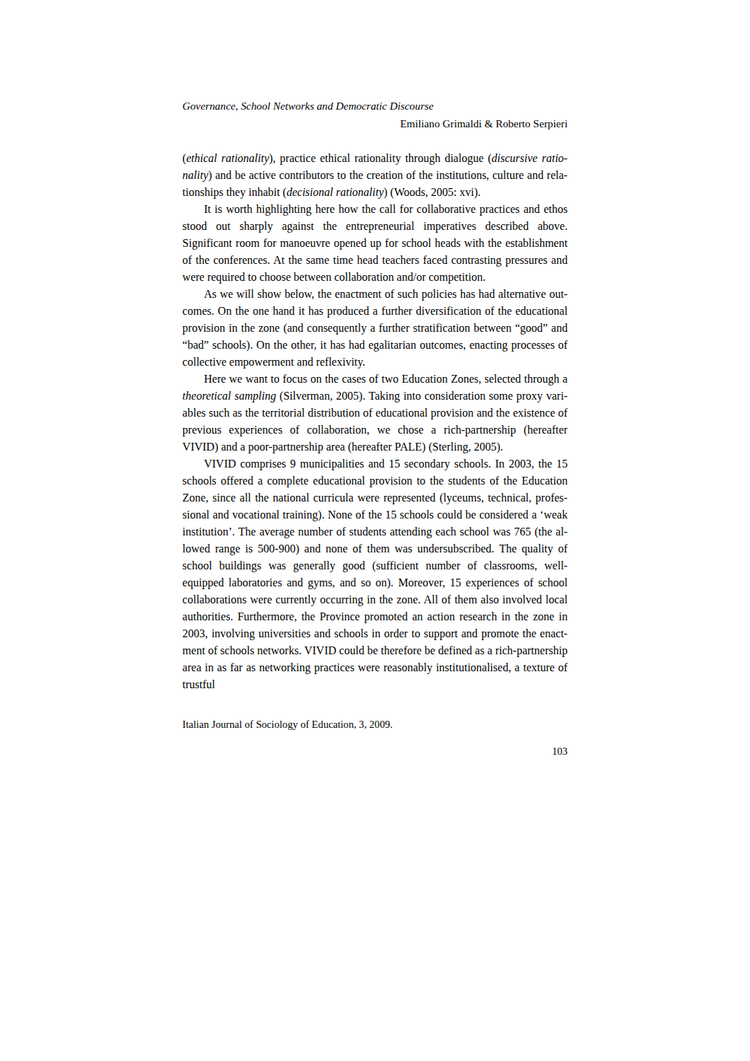Governance, School Networks and Democratic Discourse
Emiliano Grimaldi & Roberto Serpieri
(ethical rationality), practice ethical rationality through dialogue (discursive rationality) and be active contributors to the creation of the institutions, culture and relationships they inhabit (decisional rationality) (Woods, 2005: xvi).
It is worth highlighting here how the call for collaborative practices and ethos stood out sharply against the entrepreneurial imperatives described above. Significant room for manoeuvre opened up for school heads with the establishment of the conferences. At the same time head teachers faced contrasting pressures and were required to choose between collaboration and/or competition.
As we will show below, the enactment of such policies has had alternative outcomes. On the one hand it has produced a further diversification of the educational provision in the zone (and consequently a further stratification between “good” and “bad” schools). On the other, it has had egalitarian outcomes, enacting processes of collective empowerment and reflexivity.
Here we want to focus on the cases of two Education Zones, selected through a theoretical sampling (Silverman, 2005). Taking into consideration some proxy variables such as the territorial distribution of educational provision and the existence of previous experiences of collaboration, we chose a rich-partnership (hereafter VIVID) and a poor-partnership area (hereafter PALE) (Sterling, 2005).
VIVID comprises 9 municipalities and 15 secondary schools. In 2003, the 15 schools offered a complete educational provision to the students of the Education Zone, since all the national curricula were represented (lyceums, technical, professional and vocational training). None of the 15 schools could be considered a ‘weak institution’. The average number of students attending each school was 765 (the allowed range is 500-900) and none of them was undersubscribed. The quality of school buildings was generally good (sufficient number of classrooms, well-equipped laboratories and gyms, and so on). Moreover, 15 experiences of school collaborations were currently occurring in the zone. All of them also involved local authorities. Furthermore, the Province promoted an action research in the zone in 2003, involving universities and schools in order to support and promote the enactment of schools networks. VIVID could be therefore be defined as a rich-partnership area in as far as networking practices were reasonably institutionalised, a texture of trustful
Italian Journal of Sociology of Education, 3, 2009.
103